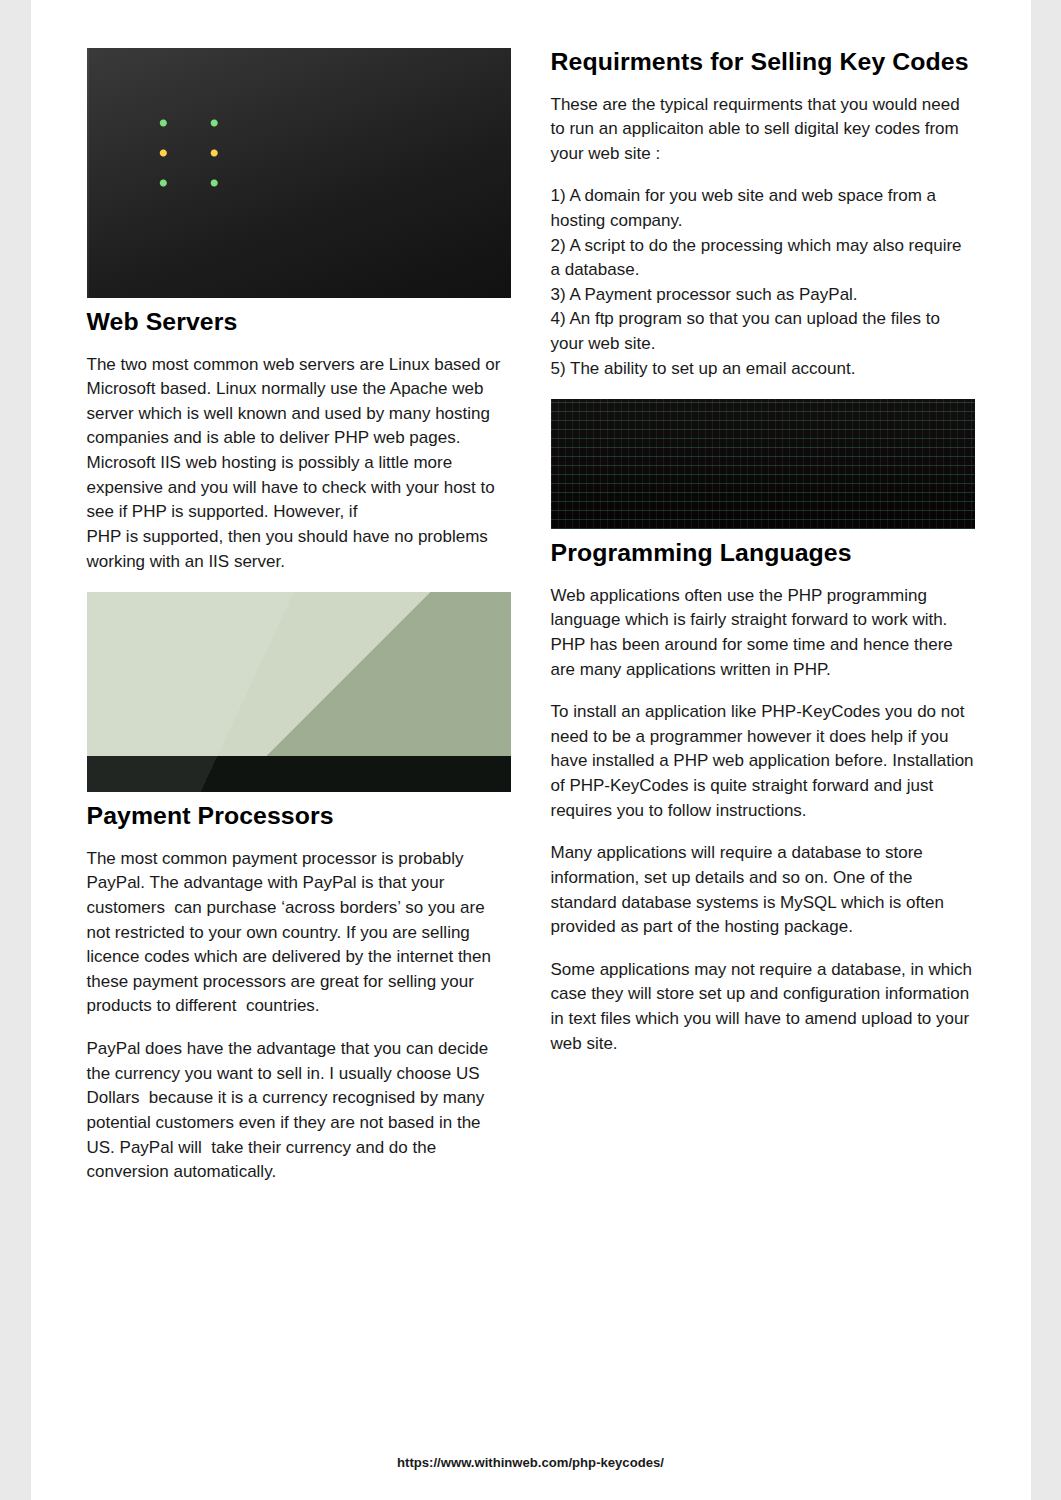Web Servers
The two most common web servers are Linux based or Microsoft based. Linux normally use the Apache web server which is well known and used by many hosting companies and is able to deliver PHP web pages. Microsoft IIS web hosting is possibly a little more expensive and you will have to check with your host to see if PHP is supported. However, if
PHP is supported, then you should have no problems working with an IIS server.
Payment Processors
The most common payment processor is probably PayPal. The advantage with PayPal is that your customers can purchase ‘across borders’ so you are not restricted to your own country. If you are selling licence codes which are delivered by the internet then these payment processors are great for selling your products to different countries.
PayPal does have the advantage that you can decide the currency you want to sell in. I usually choose US Dollars because it is a currency recognised by many potential customers even if they are not based in the US. PayPal will take their currency and do the conversion automatically.
Requirments for Selling Key Codes
These are the typical requirments that you would need to run an applicaiton able to sell digital key codes from your web site :
1) A domain for you web site and web space from a hosting company.
2) A script to do the processing which may also require a database.
3) A Payment processor such as PayPal.
4) An ftp program so that you can upload the files to your web site.
5) The ability to set up an email account.
Programming Languages
Web applications often use the PHP programming language which is fairly straight forward to work with. PHP has been around for some time and hence there are many applications written in PHP.
To install an application like PHP-KeyCodes you do not need to be a programmer however it does help if you have installed a PHP web application before. Installation of PHP-KeyCodes is quite straight forward and just requires you to follow instructions.
Many applications will require a database to store information, set up details and so on. One of the standard database systems is MySQL which is often provided as part of the hosting package.
Some applications may not require a database, in which case they will store set up and configuration information in text files which you will have to amend upload to your web site.
https://www.withinweb.com/php-keycodes/